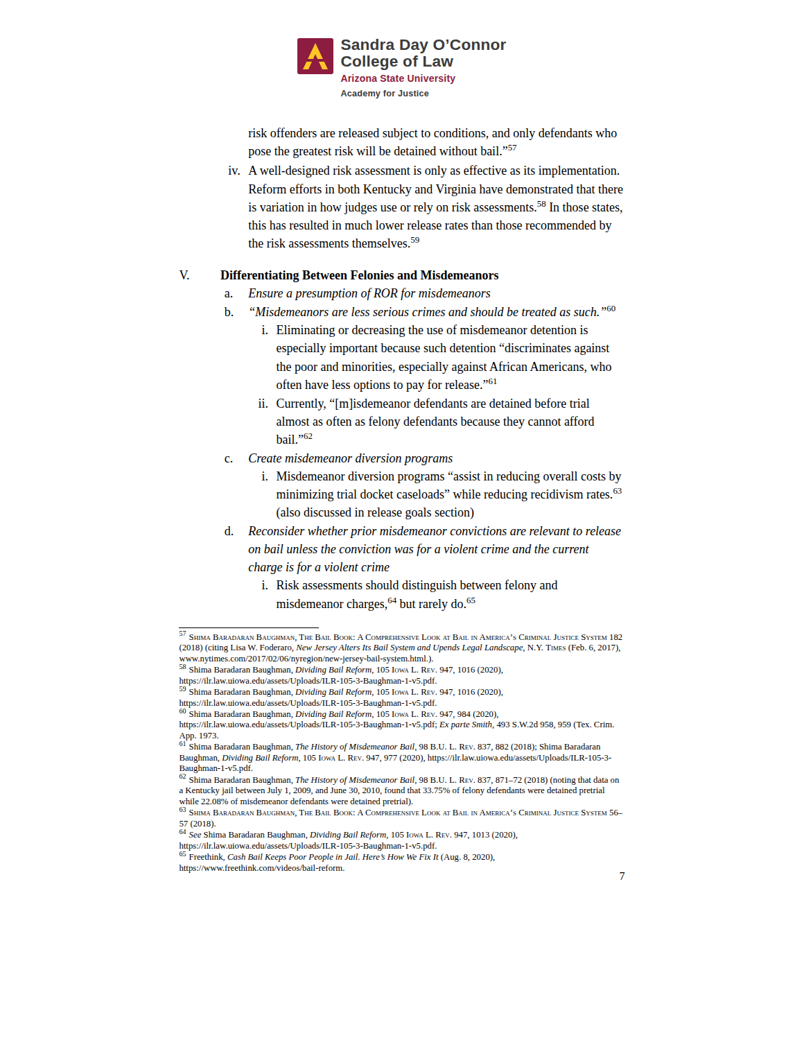Sandra Day O’Connor
College of Law
Arizona State University
Academy for Justice
risk offenders are released subject to conditions, and only defendants who pose the greatest risk will be detained without bail.”57
iv. A well-designed risk assessment is only as effective as its implementation. Reform efforts in both Kentucky and Virginia have demonstrated that there is variation in how judges use or rely on risk assessments.58 In those states, this has resulted in much lower release rates than those recommended by the risk assessments themselves.59
V. Differentiating Between Felonies and Misdemeanors
a. Ensure a presumption of ROR for misdemeanors
b.“Misdemeanors are less serious crimes and should be treated as such.”60
i. Eliminating or decreasing the use of misdemeanor detention is especially important because such detention “discriminates against the poor and minorities, especially against African Americans, who often have less options to pay for release.”61
ii. Currently, “[m]isdemeanor defendants are detained before trial almost as often as felony defendants because they cannot afford bail.”62
c. Create misdemeanor diversion programs
i. Misdemeanor diversion programs “assist in reducing overall costs by minimizing trial docket caseloads” while reducing recidivism rates.63 (also discussed in release goals section)
d. Reconsider whether prior misdemeanor convictions are relevant to release on bail unless the conviction was for a violent crime and the current charge is for a violent crime
i. Risk assessments should distinguish between felony and misdemeanor charges,64 but rarely do.65
57 Shima Baradaran Baughman, The Bail Book: A Comprehensive Look at Bail in America’s Criminal Justice System 182 (2018) (citing Lisa W. Foderaro, New Jersey Alters Its Bail System and Upends Legal Landscape, N.Y. Times (Feb. 6, 2017), www.nytimes.com/2017/02/06/nyregion/new-jersey-bail-system.html.).
58 Shima Baradaran Baughman, Dividing Bail Reform, 105 Iowa L. Rev. 947, 1016 (2020), https://ilr.law.uiowa.edu/assets/Uploads/ILR-105-3-Baughman-1-v5.pdf.
59 Shima Baradaran Baughman, Dividing Bail Reform, 105 Iowa L. Rev. 947, 1016 (2020), https://ilr.law.uiowa.edu/assets/Uploads/ILR-105-3-Baughman-1-v5.pdf.
60 Shima Baradaran Baughman, Dividing Bail Reform, 105 Iowa L. Rev. 947, 984 (2020), https://ilr.law.uiowa.edu/assets/Uploads/ILR-105-3-Baughman-1-v5.pdf; Ex parte Smith, 493 S.W.2d 958, 959 (Tex. Crim. App. 1973.
61 Shima Baradaran Baughman, The History of Misdemeanor Bail, 98 B.U. L. Rev. 837, 882 (2018); Shima Baradaran Baughman, Dividing Bail Reform, 105 Iowa L. Rev. 947, 977 (2020), https://ilr.law.uiowa.edu/assets/Uploads/ILR-105-3-Baughman-1-v5.pdf.
62 Shima Baradaran Baughman, The History of Misdemeanor Bail, 98 B.U. L. Rev. 837, 871–72 (2018) (noting that data on a Kentucky jail between July 1, 2009, and June 30, 2010, found that 33.75% of felony defendants were detained pretrial while 22.08% of misdemeanor defendants were detained pretrial).
63 Shima Baradaran Baughman, The Bail Book: A Comprehensive Look at Bail in America’s Criminal Justice System 56–57 (2018).
64 See Shima Baradaran Baughman, Dividing Bail Reform, 105 Iowa L. Rev. 947, 1013 (2020), https://ilr.law.uiowa.edu/assets/Uploads/ILR-105-3-Baughman-1-v5.pdf.
65 Freethink, Cash Bail Keeps Poor People in Jail. Here’s How We Fix It (Aug. 8, 2020), https://www.freethink.com/videos/bail-reform.
7